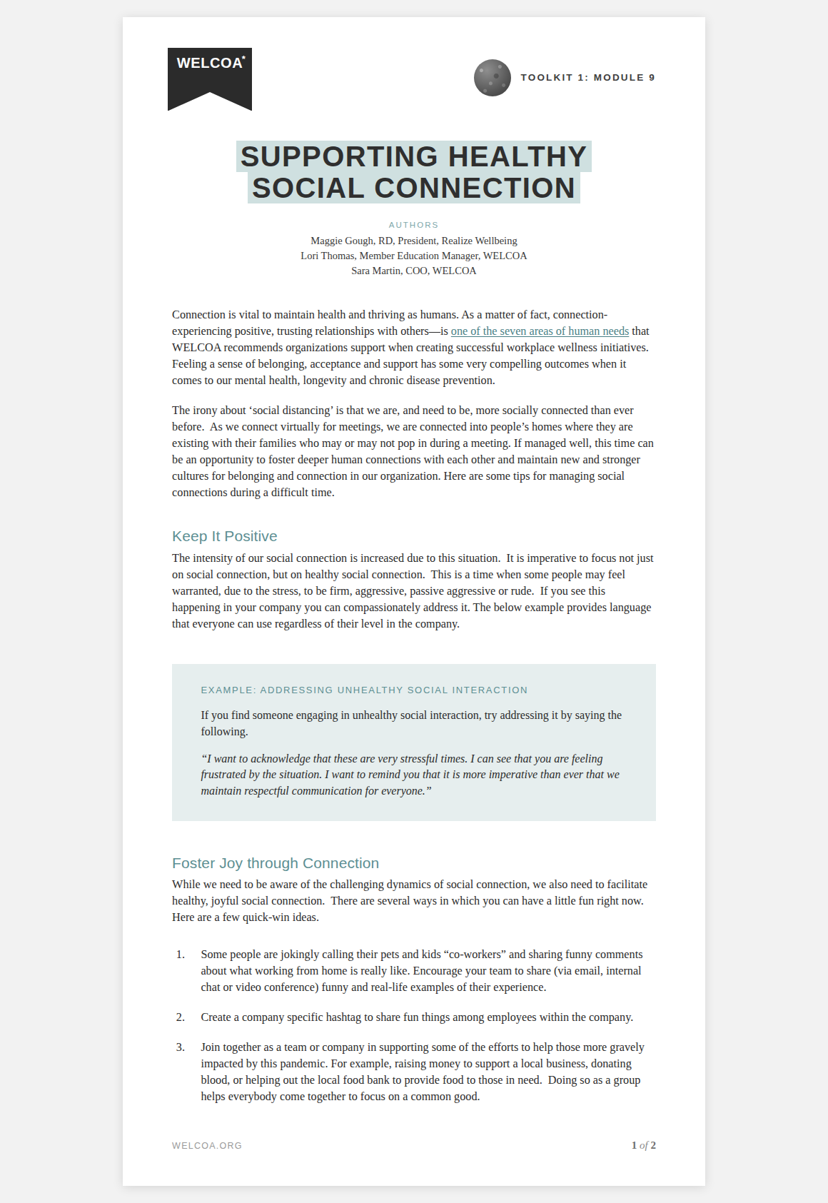WELCOA *
TOOLKIT 1: MODULE 9
SUPPORTING HEALTHY
SOCIAL CONNECTION
AUTHORS
Maggie Gough, RD, President, Realize Wellbeing
Lori Thomas, Member Education Manager, WELCOA
Sara Martin, COO, WELCOA
Connection is vital to maintain health and thriving as humans. As a matter of fact, connection-experiencing positive, trusting relationships with others—is one of the seven areas of human needs that WELCOA recommends organizations support when creating successful workplace wellness initiatives. Feeling a sense of belonging, acceptance and support has some very compelling outcomes when it comes to our mental health, longevity and chronic disease prevention.
The irony about ‘social distancing’ is that we are, and need to be, more socially connected than ever before. As we connect virtually for meetings, we are connected into people’s homes where they are existing with their families who may or may not pop in during a meeting. If managed well, this time can be an opportunity to foster deeper human connections with each other and maintain new and stronger cultures for belonging and connection in our organization. Here are some tips for managing social connections during a difficult time.
Keep It Positive
The intensity of our social connection is increased due to this situation. It is imperative to focus not just on social connection, but on healthy social connection. This is a time when some people may feel warranted, due to the stress, to be firm, aggressive, passive aggressive or rude. If you see this happening in your company you can compassionately address it. The below example provides language that everyone can use regardless of their level in the company.
Example: Addressing Unhealthy Social Interaction
If you find someone engaging in unhealthy social interaction, try addressing it by saying the following.
“I want to acknowledge that these are very stressful times. I can see that you are feeling frustrated by the situation. I want to remind you that it is more imperative than ever that we maintain respectful communication for everyone.”
Foster Joy through Connection
While we need to be aware of the challenging dynamics of social connection, we also need to facilitate healthy, joyful social connection. There are several ways in which you can have a little fun right now. Here are a few quick-win ideas.
Some people are jokingly calling their pets and kids “co-workers” and sharing funny comments about what working from home is really like. Encourage your team to share (via email, internal chat or video conference) funny and real-life examples of their experience.
Create a company specific hashtag to share fun things among employees within the company.
Join together as a team or company in supporting some of the efforts to help those more gravely impacted by this pandemic. For example, raising money to support a local business, donating blood, or helping out the local food bank to provide food to those in need. Doing so as a group helps everybody come together to focus on a common good.
WELCOA.ORG
1 of 2